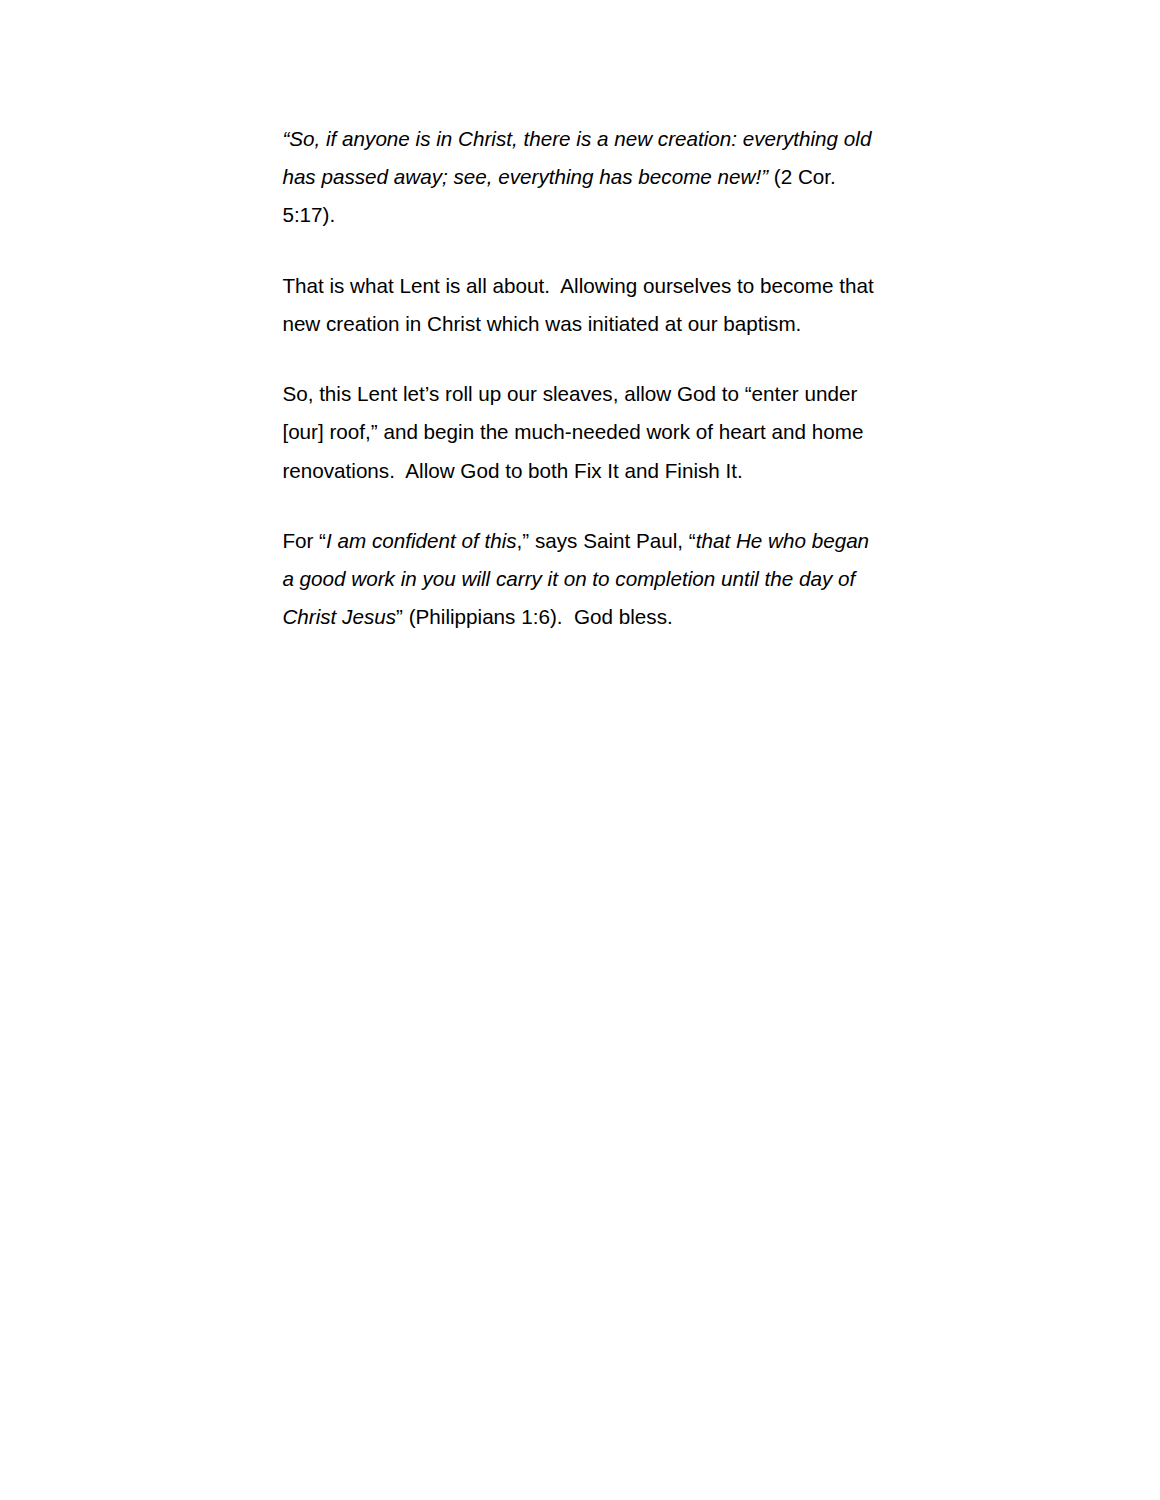“So, if anyone is in Christ, there is a new creation: everything old has passed away; see, everything has become new!” (2 Cor. 5:17).
That is what Lent is all about. Allowing ourselves to become that new creation in Christ which was initiated at our baptism.
So, this Lent let’s roll up our sleaves, allow God to “enter under [our] roof,” and begin the much-needed work of heart and home renovations. Allow God to both Fix It and Finish It.
For “I am confident of this,” says Saint Paul, “that He who began a good work in you will carry it on to completion until the day of Christ Jesus” (Philippians 1:6). God bless.